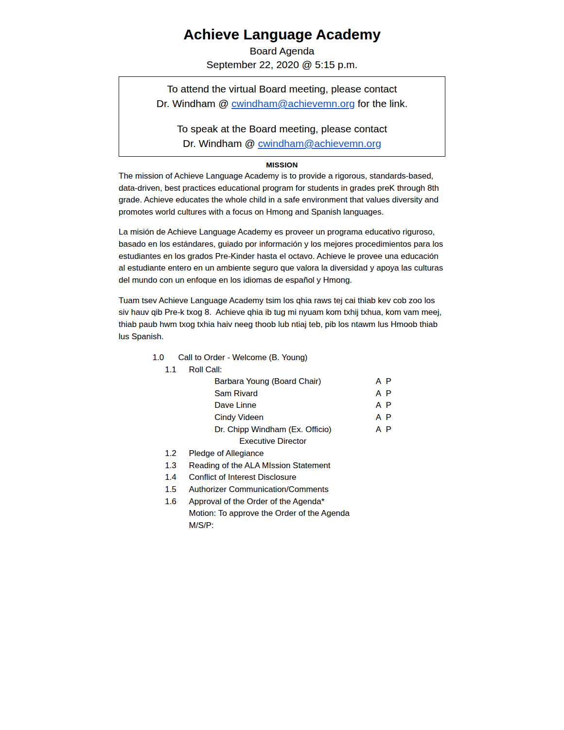Achieve Language Academy
Board Agenda
September 22, 2020 @ 5:15 p.m.
To attend the virtual Board meeting, please contact
Dr. Windham @ cwindham@achievemn.org for the link.
To speak at the Board meeting, please contact
Dr. Windham @ cwindham@achievemn.org
MISSION
The mission of Achieve Language Academy is to provide a rigorous, standards-based, data-driven, best practices educational program for students in grades preK through 8th grade. Achieve educates the whole child in a safe environment that values diversity and promotes world cultures with a focus on Hmong and Spanish languages.
La misión de Achieve Language Academy es proveer un programa educativo riguroso, basado en los estándares, guiado por información y los mejores procedimientos para los estudiantes en los grados Pre-Kinder hasta el octavo. Achieve le provee una educación al estudiante entero en un ambiente seguro que valora la diversidad y apoya las culturas del mundo con un enfoque en los idiomas de español y Hmong.
Tuam tsev Achieve Language Academy tsim los qhia raws tej cai thiab kev cob zoo los siv hauv qib Pre-k txog 8. Achieve qhia ib tug mi nyuam kom txhij txhua, kom vam meej, thiab paub hwm txog txhia haiv neeg thoob lub ntiaj teb, pib los ntawm lus Hmoob thiab lus Spanish.
1.0
Call to Order - Welcome (B. Young)
1.1
Roll Call:
Barbara Young (Board Chair)
A P
Sam Rivard
A P
Dave Linne
A P
Cindy Videen
A P
Dr. Chipp Windham (Ex. Officio)
A P
Executive Director
1.2
Pledge of Allegiance
1.3
Reading of the ALA MIssion Statement
1.4
Conflict of Interest Disclosure
1.5
Authorizer Communication/Comments
1.6
Approval of the Order of the Agenda*
Motion: To approve the Order of the Agenda
M/S/P: